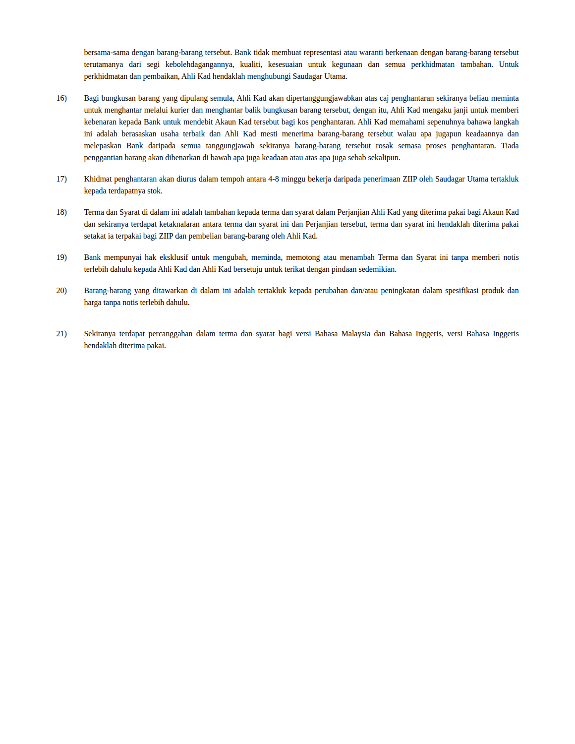bersama-sama dengan barang-barang tersebut. Bank tidak membuat representasi atau waranti berkenaan dengan barang-barang tersebut terutamanya dari segi kebolehdagangannya, kualiti, kesesuaian untuk kegunaan dan semua perkhidmatan tambahan. Untuk perkhidmatan dan pembaikan, Ahli Kad hendaklah menghubungi Saudagar Utama.
16) Bagi bungkusan barang yang dipulang semula, Ahli Kad akan dipertanggungjawabkan atas caj penghantaran sekiranya beliau meminta untuk menghantar melalui kurier dan menghantar balik bungkusan barang tersebut, dengan itu, Ahli Kad mengaku janji untuk memberi kebenaran kepada Bank untuk mendebit Akaun Kad tersebut bagi kos penghantaran. Ahli Kad memahami sepenuhnya bahawa langkah ini adalah berasaskan usaha terbaik dan Ahli Kad mesti menerima barang-barang tersebut walau apa jugapun keadaannya dan melepaskan Bank daripada semua tanggungjawab sekiranya barang-barang tersebut rosak semasa proses penghantaran. Tiada penggantian barang akan dibenarkan di bawah apa juga keadaan atau atas apa juga sebab sekalipun.
17) Khidmat penghantaran akan diurus dalam tempoh antara 4-8 minggu bekerja daripada penerimaan ZIIP oleh Saudagar Utama tertakluk kepada terdapatnya stok.
18) Terma dan Syarat di dalam ini adalah tambahan kepada terma dan syarat dalam Perjanjian Ahli Kad yang diterima pakai bagi Akaun Kad dan sekiranya terdapat ketaknalaran antara terma dan syarat ini dan Perjanjian tersebut, terma dan syarat ini hendaklah diterima pakai setakat ia terpakai bagi ZIIP dan pembelian barang-barang oleh Ahli Kad.
19) Bank mempunyai hak eksklusif untuk mengubah, meminda, memotong atau menambah Terma dan Syarat ini tanpa memberi notis terlebih dahulu kepada Ahli Kad dan Ahli Kad bersetuju untuk terikat dengan pindaan sedemikian.
20) Barang-barang yang ditawarkan di dalam ini adalah tertakluk kepada perubahan dan/atau peningkatan dalam spesifikasi produk dan harga tanpa notis terlebih dahulu.
21) Sekiranya terdapat percanggahan dalam terma dan syarat bagi versi Bahasa Malaysia dan Bahasa Inggeris, versi Bahasa Inggeris hendaklah diterima pakai.